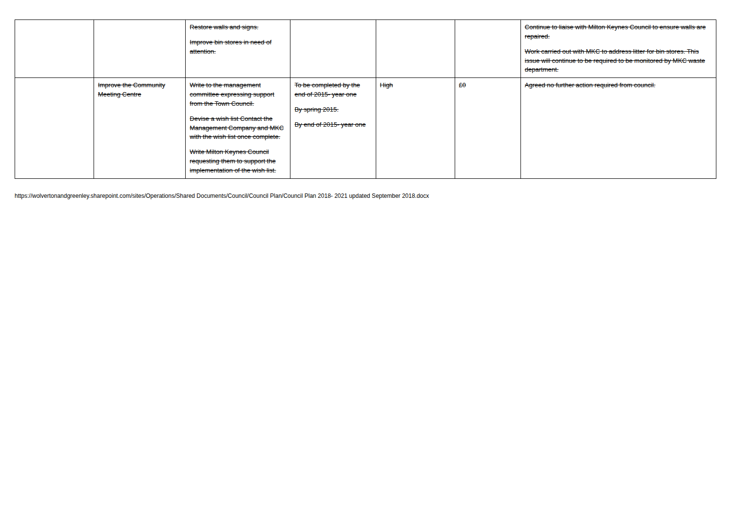| | | Restore walls and signs. Improve bin stores in need of attention. | | | | Continue to liaise with Milton Keynes Council to ensure walls are repaired. Work carried out with MKC to address litter for bin stores. This issue will continue to be required to be monitored by MKC waste department. |
| | Improve the Community Meeting Centre | Write to the management committee expressing support from the Town Council. Devise a wish list Contact the Management Company and MKC with the wish list once complete. Write Milton Keynes Council requesting them to support the implementation of the wish list. | To be completed by the end of 2015- year one By spring 2015. By end of 2015- year one | High | £0 | Agreed no further action required from council. |
https://wolvertonandgreenley.sharepoint.com/sites/Operations/Shared Documents/Council/Council Plan/Council Plan 2018- 2021 updated September 2018.docx